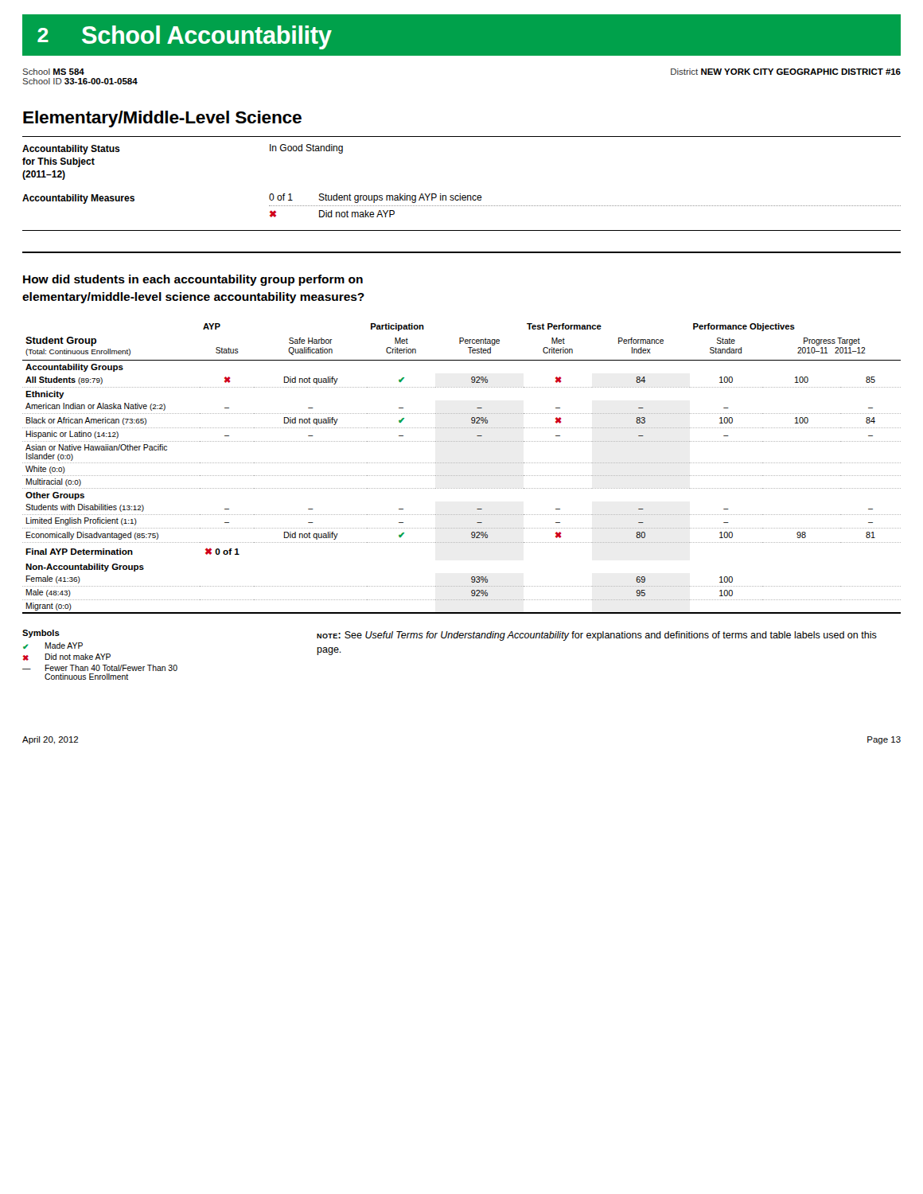2
School Accountability
School MS 584
School ID 33-16-00-01-0584
District NEW YORK CITY GEOGRAPHIC DISTRICT #16
Elementary/Middle-Level Science
| Accountability Status for This Subject (2011–12) | In Good Standing |
| Accountability Measures | 0 of 1 Student groups making AYP in science ✖ Did not make AYP |
How did students in each accountability group perform on
elementary/middle-level science accountability measures?
| | AYP | Participation | Test Performance | Performance Objectives |
| --- | --- | --- | --- | --- |
| Student Group (Total: Continuous Enrollment) | Status | Safe Harbor Qualification | Met Criterion | Percentage Tested | Met Criterion | Performance Index | State Standard | Progress Target 2010–11 2011–12 |
| Accountability Groups |
| All Students (89:79) | ✖ | Did not qualify | ✔ | 92% | ✖ | 84 | 100 | 100 | 85 |
| Ethnicity |
| American Indian or Alaska Native (2:2) | – | – | – | – | – | – | – | | – |
| Black or African American (73:65) | | Did not qualify | ✔ | 92% | ✖ | 83 | 100 | 100 | 84 |
| Hispanic or Latino (14:12) | – | – | – | – | – | – | – | | – |
| Asian or Native Hawaiian/Other Pacific Islander (0:0) | | | | | | | | | |
| White (0:0) | | | | | | | | | |
| Multiracial (0:0) | | | | | | | | | |
| Other Groups |
| Students with Disabilities (13:12) | – | – | – | – | – | – | – | | – |
| Limited English Proficient (1:1) | – | – | – | – | – | – | – | | – |
| Economically Disadvantaged (85:75) | | Did not qualify | ✔ | 92% | ✖ | 80 | 100 | 98 | 81 |
| Final AYP Determination | ✖ 0 of 1 | | | | | | | |
| Non-Accountability Groups |
| Female (41:36) | | | | 93% | | 69 | 100 | | |
| Male (48:43) | | | | 92% | | 95 | 100 | | |
| Migrant (0:0) | | | | | | | | | |
Symbols
| ✔ | Made AYP |
| ✖ | Did not make AYP |
| — | Fewer Than 40 Total/Fewer Than 30 Continuous Enrollment |
note: See Useful Terms for Understanding Accountability for explanations and definitions of terms and table labels used on this page.
April 20, 2012
Page 13